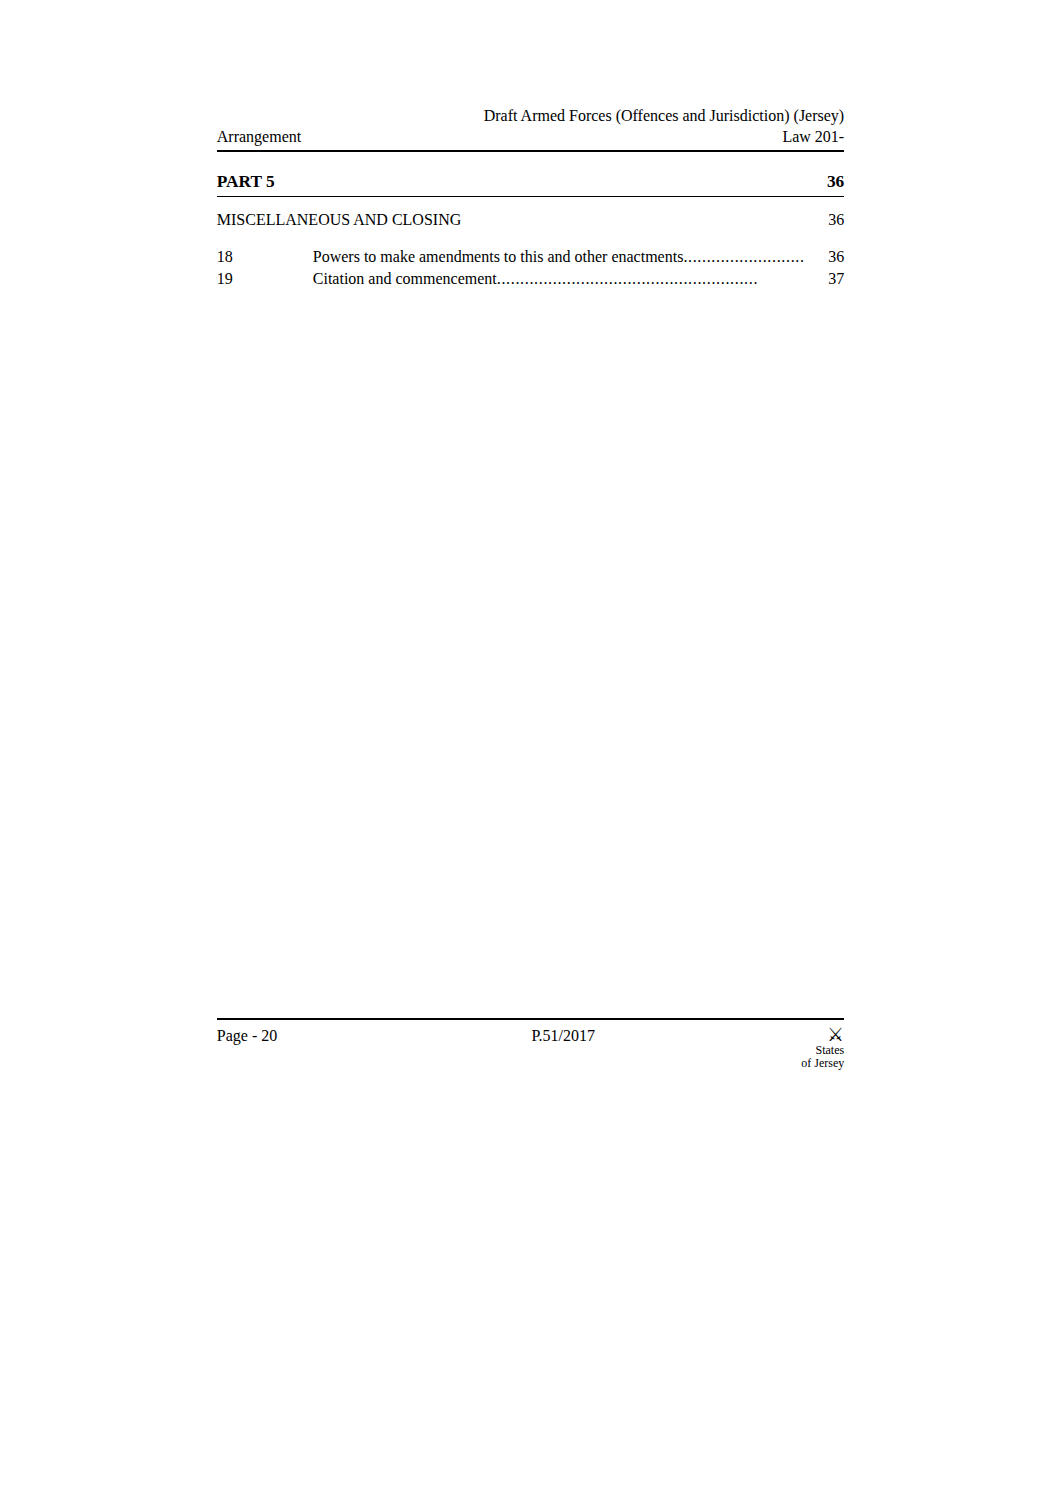| Arrangement | Draft Armed Forces (Offences and Jurisdiction) (Jersey) Law 201- |
PART 5 36
MISCELLANEOUS AND CLOSING 36
| 18 | Powers to make amendments to this and other enactments .......................... | 36 |
| 19 | Citation and commencement ........................................................ | 37 |
| Page - 20 | P.51/2017 | ⚔ States of Jersey |